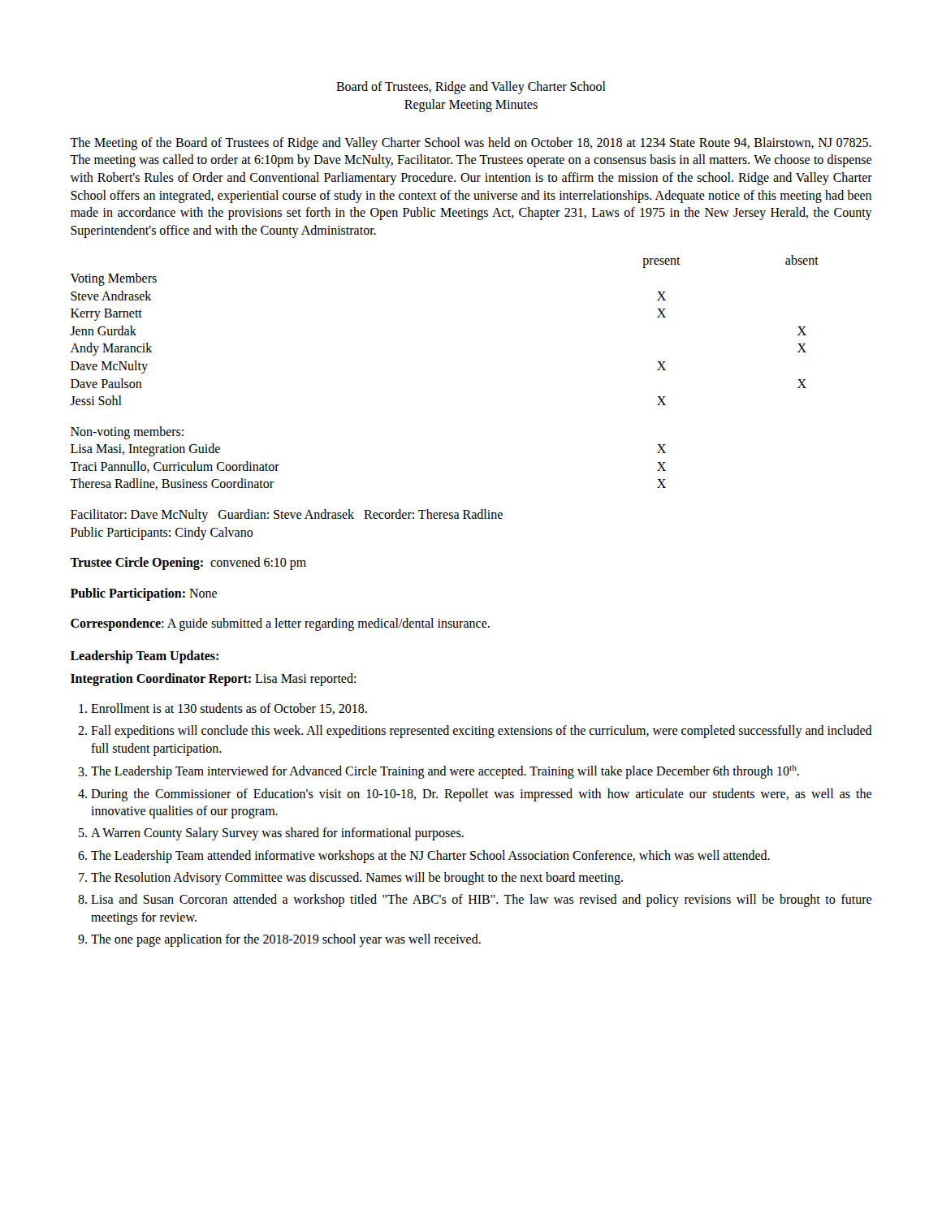Board of Trustees, Ridge and Valley Charter School Regular Meeting Minutes
The Meeting of the Board of Trustees of Ridge and Valley Charter School was held on October 18, 2018 at 1234 State Route 94, Blairstown, NJ 07825. The meeting was called to order at 6:10pm by Dave McNulty, Facilitator. The Trustees operate on a consensus basis in all matters. We choose to dispense with Robert's Rules of Order and Conventional Parliamentary Procedure. Our intention is to affirm the mission of the school. Ridge and Valley Charter School offers an integrated, experiential course of study in the context of the universe and its interrelationships. Adequate notice of this meeting had been made in accordance with the provisions set forth in the Open Public Meetings Act, Chapter 231, Laws of 1975 in the New Jersey Herald, the County Superintendent's office and with the County Administrator.
| | present | absent |
| --- | --- | --- |
| Voting Members | | |
| Steve Andrasek | X | |
| Kerry Barnett | X | |
| Jenn Gurdak | | X |
| Andy Marancik | | X |
| Dave McNulty | X | |
| Dave Paulson | | X |
| Jessi Sohl | X | |
| Non-voting members: | | |
| Lisa Masi, Integration Guide | X | |
| Traci Pannullo, Curriculum Coordinator | X | |
| Theresa Radline, Business Coordinator | X | |
Facilitator: Dave McNulty Guardian: Steve Andrasek Recorder: Theresa Radline
Public Participants: Cindy Calvano
Trustee Circle Opening: convened 6:10 pm
Public Participation: None
Correspondence: A guide submitted a letter regarding medical/dental insurance.
Leadership Team Updates:
Integration Coordinator Report: Lisa Masi reported:
Enrollment is at 130 students as of October 15, 2018.
Fall expeditions will conclude this week. All expeditions represented exciting extensions of the curriculum, were completed successfully and included full student participation.
The Leadership Team interviewed for Advanced Circle Training and were accepted. Training will take place December 6th through 10th.
During the Commissioner of Education's visit on 10-10-18, Dr. Repollet was impressed with how articulate our students were, as well as the innovative qualities of our program.
A Warren County Salary Survey was shared for informational purposes.
The Leadership Team attended informative workshops at the NJ Charter School Association Conference, which was well attended.
The Resolution Advisory Committee was discussed. Names will be brought to the next board meeting.
Lisa and Susan Corcoran attended a workshop titled "The ABC's of HIB". The law was revised and policy revisions will be brought to future meetings for review.
The one page application for the 2018-2019 school year was well received.